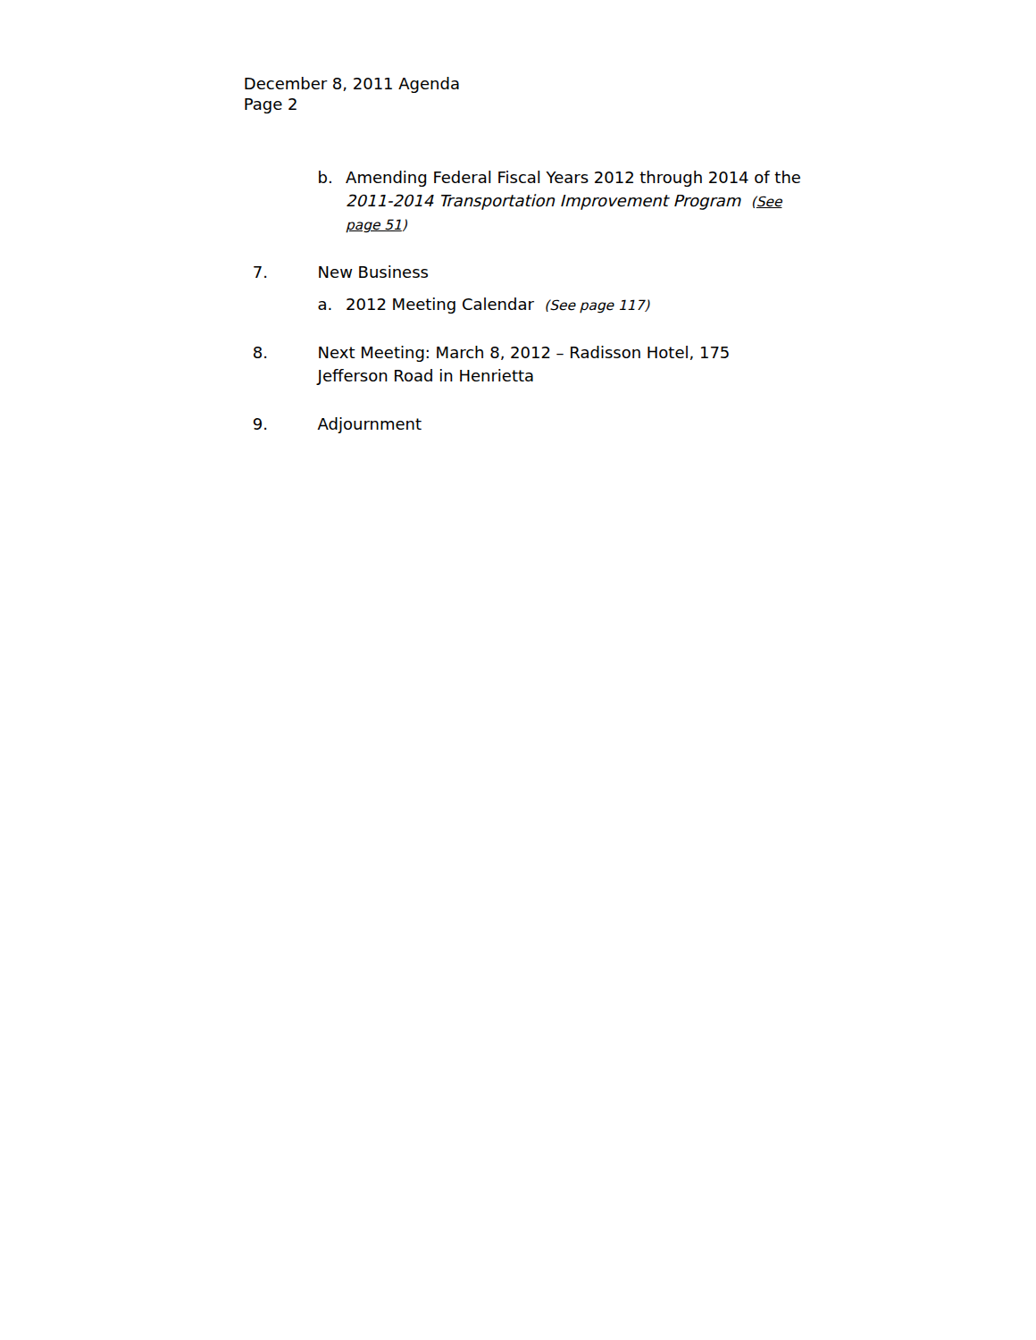December 8, 2011 Agenda
Page 2
b. Amending Federal Fiscal Years 2012 through 2014 of the 2011-2014 Transportation Improvement Program (See page 51)
7. New Business
a. 2012 Meeting Calendar (See page 117)
8. Next Meeting: March 8, 2012 – Radisson Hotel, 175 Jefferson Road in Henrietta
9. Adjournment